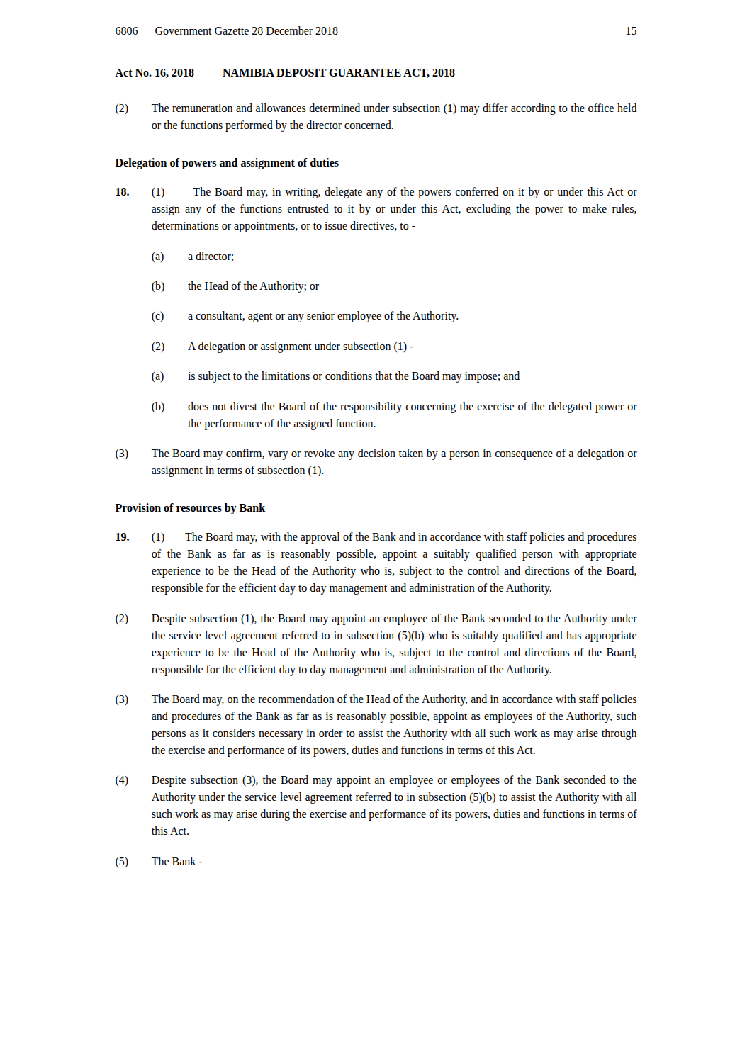6806 Government Gazette 28 December 2018 15
Act No. 16, 2018 NAMIBIA DEPOSIT GUARANTEE ACT, 2018
(2) The remuneration and allowances determined under subsection (1) may differ according to the office held or the functions performed by the director concerned.
Delegation of powers and assignment of duties
18. (1) The Board may, in writing, delegate any of the powers conferred on it by or under this Act or assign any of the functions entrusted to it by or under this Act, excluding the power to make rules, determinations or appointments, or to issue directives, to -
(a) a director;
(b) the Head of the Authority; or
(c) a consultant, agent or any senior employee of the Authority.
(2) A delegation or assignment under subsection (1) -
(a) is subject to the limitations or conditions that the Board may impose; and
(b) does not divest the Board of the responsibility concerning the exercise of the delegated power or the performance of the assigned function.
(3) The Board may confirm, vary or revoke any decision taken by a person in consequence of a delegation or assignment in terms of subsection (1).
Provision of resources by Bank
19. (1) The Board may, with the approval of the Bank and in accordance with staff policies and procedures of the Bank as far as is reasonably possible, appoint a suitably qualified person with appropriate experience to be the Head of the Authority who is, subject to the control and directions of the Board, responsible for the efficient day to day management and administration of the Authority.
(2) Despite subsection (1), the Board may appoint an employee of the Bank seconded to the Authority under the service level agreement referred to in subsection (5)(b) who is suitably qualified and has appropriate experience to be the Head of the Authority who is, subject to the control and directions of the Board, responsible for the efficient day to day management and administration of the Authority.
(3) The Board may, on the recommendation of the Head of the Authority, and in accordance with staff policies and procedures of the Bank as far as is reasonably possible, appoint as employees of the Authority, such persons as it considers necessary in order to assist the Authority with all such work as may arise through the exercise and performance of its powers, duties and functions in terms of this Act.
(4) Despite subsection (3), the Board may appoint an employee or employees of the Bank seconded to the Authority under the service level agreement referred to in subsection (5)(b) to assist the Authority with all such work as may arise during the exercise and performance of its powers, duties and functions in terms of this Act.
(5) The Bank -